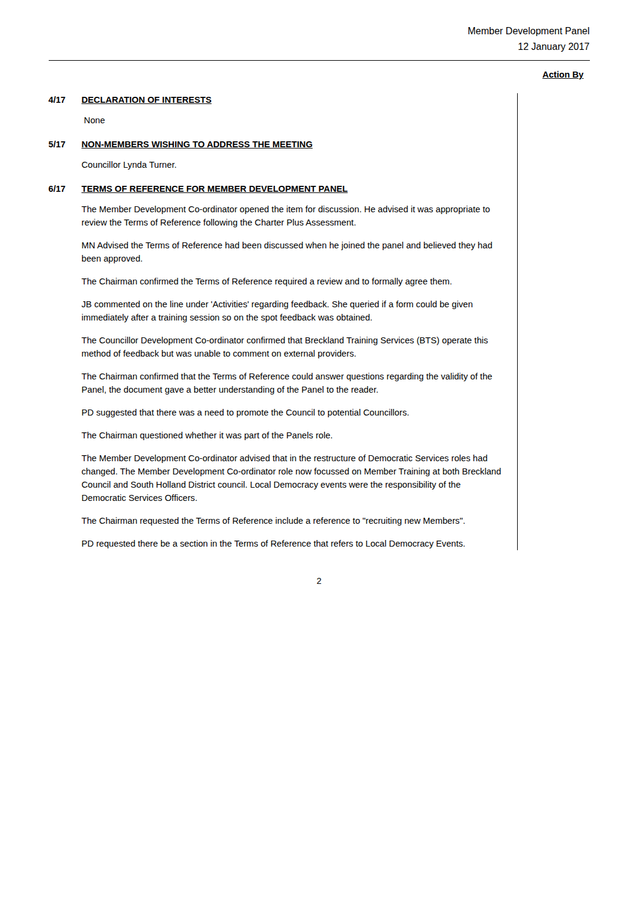Member Development Panel
12 January 2017
Action By
4/17 DECLARATION OF INTERESTS
None
5/17 NON-MEMBERS WISHING TO ADDRESS THE MEETING
Councillor Lynda Turner.
6/17 TERMS OF REFERENCE FOR MEMBER DEVELOPMENT PANEL
The Member Development Co-ordinator opened the item for discussion. He advised it was appropriate to review the Terms of Reference following the Charter Plus Assessment.
MN Advised the Terms of Reference had been discussed when he joined the panel and believed they had been approved.
The Chairman confirmed the Terms of Reference required a review and to formally agree them.
JB commented on the line under 'Activities' regarding feedback. She queried if a form could be given immediately after a training session so on the spot feedback was obtained.
The Councillor Development Co-ordinator confirmed that Breckland Training Services (BTS) operate this method of feedback but was unable to comment on external providers.
The Chairman confirmed that the Terms of Reference could answer questions regarding the validity of the Panel, the document gave a better understanding of the Panel to the reader.
PD suggested that there was a need to promote the Council to potential Councillors.
The Chairman questioned whether it was part of the Panels role.
The Member Development Co-ordinator advised that in the restructure of Democratic Services roles had changed. The Member Development Co-ordinator role now focussed on Member Training at both Breckland Council and South Holland District council. Local Democracy events were the responsibility of the Democratic Services Officers.
The Chairman requested the Terms of Reference include a reference to "recruiting new Members".
PD requested there be a section in the Terms of Reference that refers to Local Democracy Events.
2